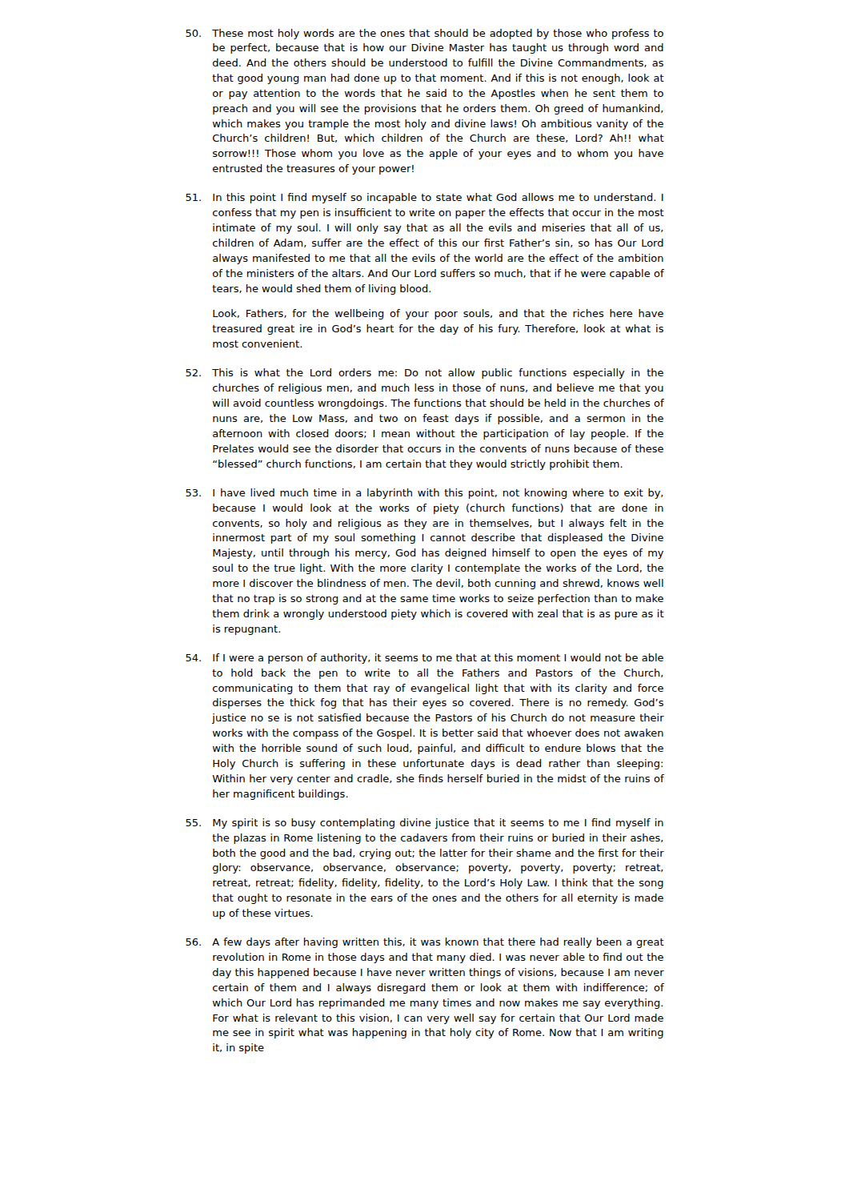These most holy words are the ones that should be adopted by those who profess to be perfect, because that is how our Divine Master has taught us through word and deed. And the others should be understood to fulfill the Divine Commandments, as that good young man had done up to that moment. And if this is not enough, look at or pay attention to the words that he said to the Apostles when he sent them to preach and you will see the provisions that he orders them. Oh greed of humankind, which makes you trample the most holy and divine laws! Oh ambitious vanity of the Church’s children! But, which children of the Church are these, Lord? Ah!! what sorrow!!! Those whom you love as the apple of your eyes and to whom you have entrusted the treasures of your power!
In this point I find myself so incapable to state what God allows me to understand. I confess that my pen is insufficient to write on paper the effects that occur in the most intimate of my soul. I will only say that as all the evils and miseries that all of us, children of Adam, suffer are the effect of this our first Father’s sin, so has Our Lord always manifested to me that all the evils of the world are the effect of the ambition of the ministers of the altars. And Our Lord suffers so much, that if he were capable of tears, he would shed them of living blood.
Look, Fathers, for the wellbeing of your poor souls, and that the riches here have treasured great ire in God’s heart for the day of his fury. Therefore, look at what is most convenient.
This is what the Lord orders me: Do not allow public functions especially in the churches of religious men, and much less in those of nuns, and believe me that you will avoid countless wrongdoings. The functions that should be held in the churches of nuns are, the Low Mass, and two on feast days if possible, and a sermon in the afternoon with closed doors; I mean without the participation of lay people. If the Prelates would see the disorder that occurs in the convents of nuns because of these “blessed” church functions, I am certain that they would strictly prohibit them.
I have lived much time in a labyrinth with this point, not knowing where to exit by, because I would look at the works of piety (church functions) that are done in convents, so holy and religious as they are in themselves, but I always felt in the innermost part of my soul something I cannot describe that displeased the Divine Majesty, until through his mercy, God has deigned himself to open the eyes of my soul to the true light. With the more clarity I contemplate the works of the Lord, the more I discover the blindness of men. The devil, both cunning and shrewd, knows well that no trap is so strong and at the same time works to seize perfection than to make them drink a wrongly understood piety which is covered with zeal that is as pure as it is repugnant.
If I were a person of authority, it seems to me that at this moment I would not be able to hold back the pen to write to all the Fathers and Pastors of the Church, communicating to them that ray of evangelical light that with its clarity and force disperses the thick fog that has their eyes so covered. There is no remedy. God’s justice no se is not satisfied because the Pastors of his Church do not measure their works with the compass of the Gospel. It is better said that whoever does not awaken with the horrible sound of such loud, painful, and difficult to endure blows that the Holy Church is suffering in these unfortunate days is dead rather than sleeping: Within her very center and cradle, she finds herself buried in the midst of the ruins of her magnificent buildings.
My spirit is so busy contemplating divine justice that it seems to me I find myself in the plazas in Rome listening to the cadavers from their ruins or buried in their ashes, both the good and the bad, crying out; the latter for their shame and the first for their glory: observance, observance, observance; poverty, poverty, poverty; retreat, retreat, retreat; fidelity, fidelity, fidelity, to the Lord’s Holy Law. I think that the song that ought to resonate in the ears of the ones and the others for all eternity is made up of these virtues.
A few days after having written this, it was known that there had really been a great revolution in Rome in those days and that many died. I was never able to find out the day this happened because I have never written things of visions, because I am never certain of them and I always disregard them or look at them with indifference; of which Our Lord has reprimanded me many times and now makes me say everything. For what is relevant to this vision, I can very well say for certain that Our Lord made me see in spirit what was happening in that holy city of Rome. Now that I am writing it, in spite